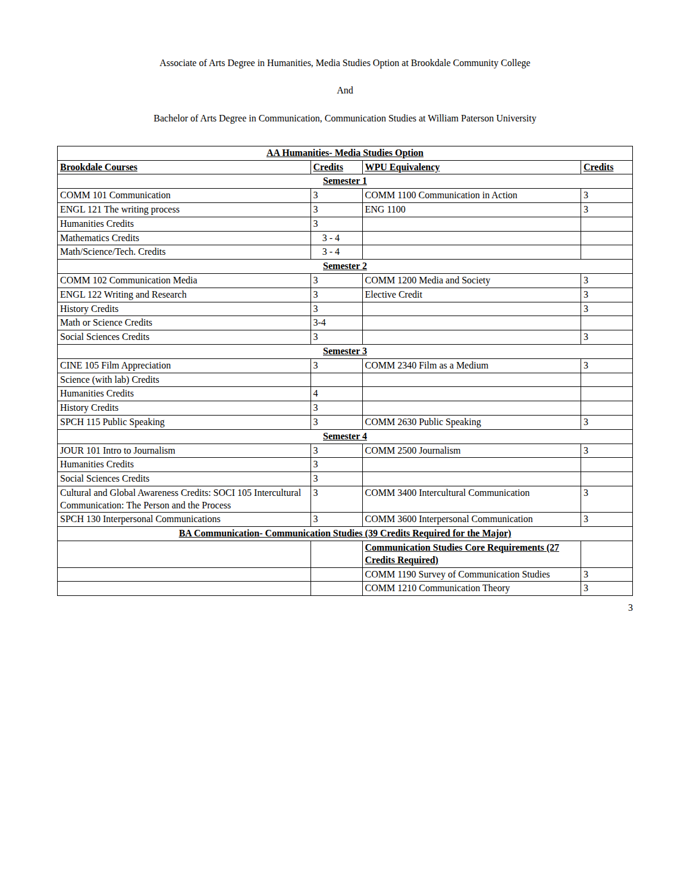Associate of Arts Degree in Humanities, Media Studies Option at Brookdale Community College
And
Bachelor of Arts Degree in Communication, Communication Studies at William Paterson University
| AA Humanities- Media Studies Option |
| Brookdale Courses | Credits | WPU Equivalency | Credits |
| Semester 1 |
| COMM 101 Communication | 3 | COMM 1100 Communication in Action | 3 |
| ENGL 121 The writing process | 3 | ENG 1100 | 3 |
| Humanities Credits | 3 | | |
| Mathematics Credits | 3 - 4 | | |
| Math/Science/Tech. Credits | 3 - 4 | | |
| Semester 2 |
| COMM 102 Communication Media | 3 | COMM 1200 Media and Society | 3 |
| ENGL 122 Writing and Research | 3 | Elective Credit | 3 |
| History Credits | 3 | | 3 |
| Math or Science Credits | 3-4 | | |
| Social Sciences Credits | 3 | | 3 |
| Semester 3 |
| CINE 105 Film Appreciation | 3 | COMM 2340 Film as a Medium | 3 |
| Science (with lab) Credits | | | |
| Humanities Credits | 4 | | |
| History Credits | 3 | | |
| SPCH 115 Public Speaking | 3 | COMM 2630 Public Speaking | 3 |
| Semester 4 |
| JOUR 101 Intro to Journalism | 3 | COMM 2500 Journalism | 3 |
| Humanities Credits | 3 | | |
| Social Sciences Credits | 3 | | |
| Cultural and Global Awareness Credits: SOCI 105 Intercultural Communication: The Person and the Process | 3 | COMM 3400 Intercultural Communication | 3 |
| SPCH 130 Interpersonal Communications | 3 | COMM 3600 Interpersonal Communication | 3 |
| BA Communication- Communication Studies (39 Credits Required for the Major) |
| | | Communication Studies Core Requirements (27 Credits Required) | |
| | | COMM 1190 Survey of Communication Studies | 3 |
| | | COMM 1210 Communication Theory | 3 |
3